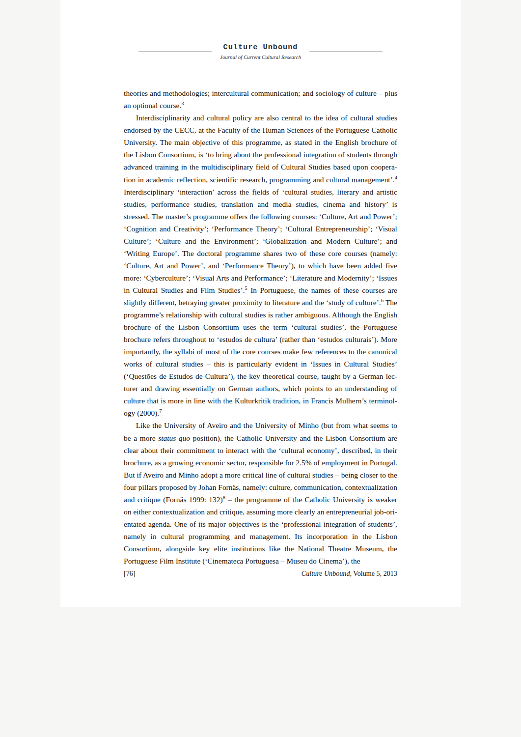Culture Unbound
Journal of Current Cultural Research
theories and methodologies; intercultural communication; and sociology of culture – plus an optional course.3
Interdisciplinarity and cultural policy are also central to the idea of cultural studies endorsed by the CECC, at the Faculty of the Human Sciences of the Portuguese Catholic University. The main objective of this programme, as stated in the English brochure of the Lisbon Consortium, is ‘to bring about the professional integration of students through advanced training in the multidisciplinary field of Cultural Studies based upon cooperation in academic reflection, scientific research, programming and cultural management’.4 Interdisciplinary ‘interaction’ across the fields of ‘cultural studies, literary and artistic studies, performance studies, translation and media studies, cinema and history’ is stressed. The master’s programme offers the following courses: ‘Culture, Art and Power’; ‘Cognition and Creativity’; ‘Performance Theory’; ‘Cultural Entrepreneurship’; ‘Visual Culture’; ‘Culture and the Environment’; ‘Globalization and Modern Culture’; and ‘Writing Europe’. The doctoral programme shares two of these core courses (namely: ‘Culture, Art and Power’, and ‘Performance Theory’), to which have been added five more: ‘Cyberculture’; ‘Visual Arts and Performance’; ‘Literature and Modernity’; ‘Issues in Cultural Studies and Film Studies’.5 In Portuguese, the names of these courses are slightly different, betraying greater proximity to literature and the ‘study of culture’.6 The programme’s relationship with cultural studies is rather ambiguous. Although the English brochure of the Lisbon Consortium uses the term ‘cultural studies’, the Portuguese brochure refers throughout to ‘estudos de cultura’ (rather than ‘estudos culturais’). More importantly, the syllabi of most of the core courses make few references to the canonical works of cultural studies – this is particularly evident in ‘Issues in Cultural Studies’ (‘Questões de Estudos de Cultura’), the key theoretical course, taught by a German lecturer and drawing essentially on German authors, which points to an understanding of culture that is more in line with the Kulturkritik tradition, in Francis Mulhern’s terminology (2000).7
Like the University of Aveiro and the University of Minho (but from what seems to be a more status quo position), the Catholic University and the Lisbon Consortium are clear about their commitment to interact with the ‘cultural economy’, described, in their brochure, as a growing economic sector, responsible for 2.5% of employment in Portugal. But if Aveiro and Minho adopt a more critical line of cultural studies – being closer to the four pillars proposed by Johan Fornäs, namely: culture, communication, contextualization and critique (Fornäs 1999: 132)8 – the programme of the Catholic University is weaker on either contextualization and critique, assuming more clearly an entrepreneurial job-orientated agenda. One of its major objectives is the ‘professional integration of students’, namely in cultural programming and management. Its incorporation in the Lisbon Consortium, alongside key elite institutions like the National Theatre Museum, the Portuguese Film Institute (‘Cinemateca Portuguesa – Museu do Cinema’), the
[76] Culture Unbound, Volume 5, 2013